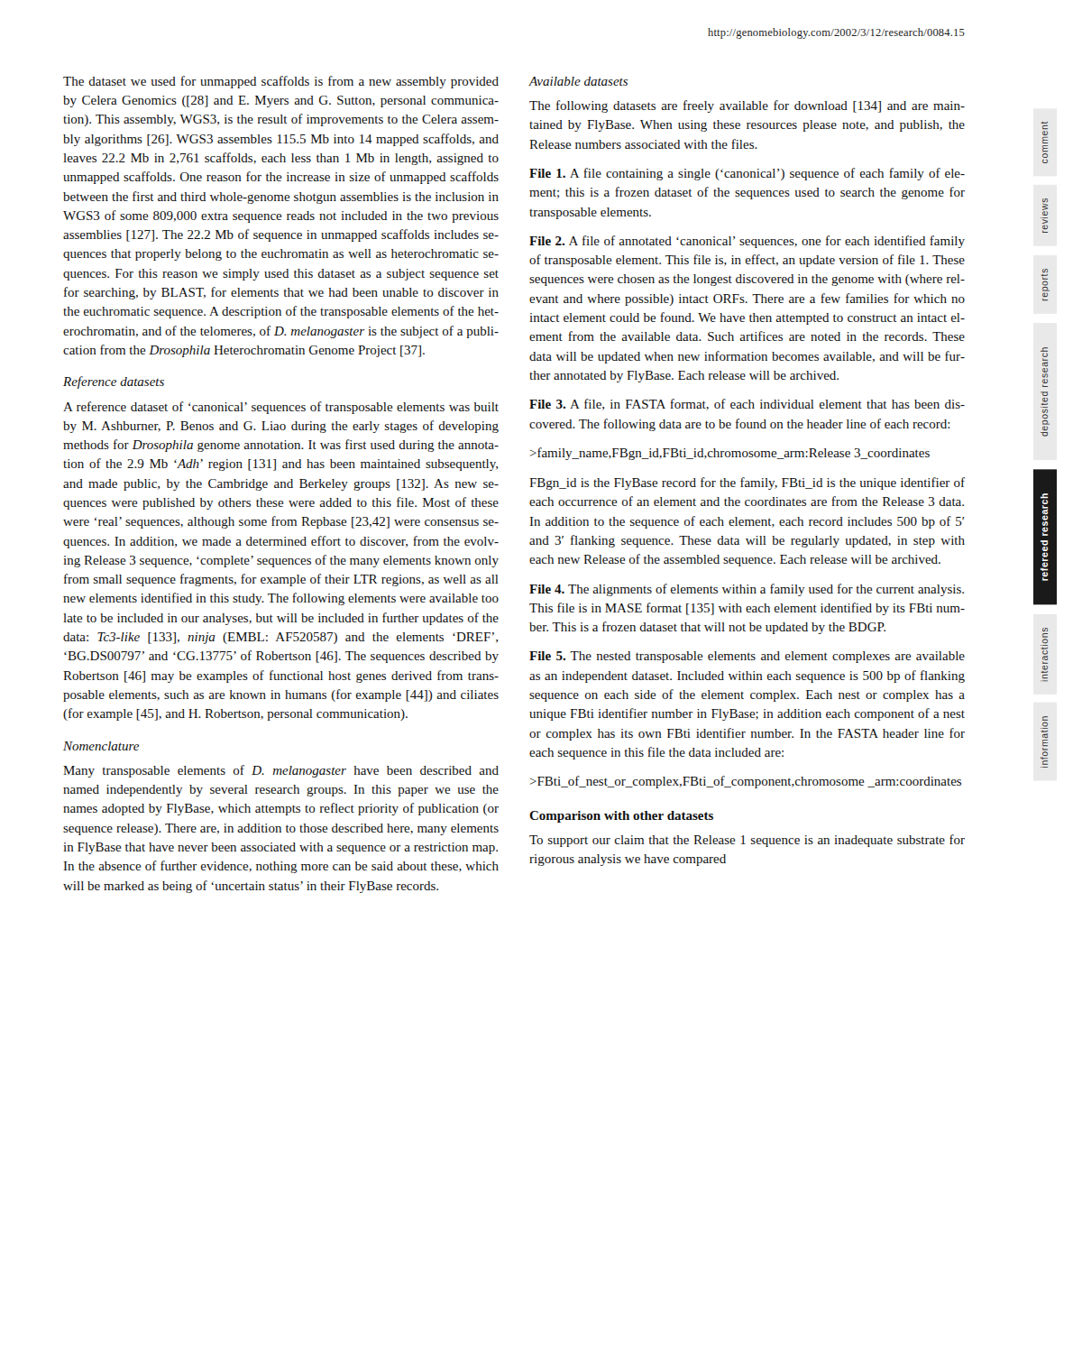http://genomebiology.com/2002/3/12/research/0084.15
comment
reviews
reports
deposited research
refereed research
interactions
information
The dataset we used for unmapped scaffolds is from a new assembly provided by Celera Genomics ([28] and E. Myers and G. Sutton, personal communication). This assembly, WGS3, is the result of improvements to the Celera assembly algorithms [26]. WGS3 assembles 115.5 Mb into 14 mapped scaffolds, and leaves 22.2 Mb in 2,761 scaffolds, each less than 1 Mb in length, assigned to unmapped scaffolds. One reason for the increase in size of unmapped scaffolds between the first and third whole-genome shotgun assemblies is the inclusion in WGS3 of some 809,000 extra sequence reads not included in the two previous assemblies [127]. The 22.2 Mb of sequence in unmapped scaffolds includes sequences that properly belong to the euchromatin as well as heterochromatic sequences. For this reason we simply used this dataset as a subject sequence set for searching, by BLAST, for elements that we had been unable to discover in the euchromatic sequence. A description of the transposable elements of the heterochromatin, and of the telomeres, of D. melanogaster is the subject of a publication from the Drosophila Heterochromatin Genome Project [37].
Reference datasets
A reference dataset of ‘canonical’ sequences of transposable elements was built by M. Ashburner, P. Benos and G. Liao during the early stages of developing methods for Drosophila genome annotation. It was first used during the annotation of the 2.9 Mb ‘Adh’ region [131] and has been maintained subsequently, and made public, by the Cambridge and Berkeley groups [132]. As new sequences were published by others these were added to this file. Most of these were ‘real’ sequences, although some from Repbase [23,42] were consensus sequences. In addition, we made a determined effort to discover, from the evolving Release 3 sequence, ‘complete’ sequences of the many elements known only from small sequence fragments, for example of their LTR regions, as well as all new elements identified in this study. The following elements were available too late to be included in our analyses, but will be included in further updates of the data: Tc3-like [133], ninja (EMBL: AF520587) and the elements ‘DREF’, ‘BG.DS00797’ and ‘CG.13775’ of Robertson [46]. The sequences described by Robertson [46] may be examples of functional host genes derived from transposable elements, such as are known in humans (for example [44]) and ciliates (for example [45], and H. Robertson, personal communication).
Nomenclature
Many transposable elements of D. melanogaster have been described and named independently by several research groups. In this paper we use the names adopted by FlyBase, which attempts to reflect priority of publication (or sequence release). There are, in addition to those described here, many elements in FlyBase that have never been associated with a sequence or a restriction map. In the absence of further evidence, nothing more can be said about these, which will be marked as being of ‘uncertain status’ in their FlyBase records.
Available datasets
The following datasets are freely available for download [134] and are maintained by FlyBase. When using these resources please note, and publish, the Release numbers associated with the files.
File 1. A file containing a single (‘canonical’) sequence of each family of element; this is a frozen dataset of the sequences used to search the genome for transposable elements.
File 2. A file of annotated ‘canonical’ sequences, one for each identified family of transposable element. This file is, in effect, an update version of file 1. These sequences were chosen as the longest discovered in the genome with (where relevant and where possible) intact ORFs. There are a few families for which no intact element could be found. We have then attempted to construct an intact element from the available data. Such artifices are noted in the records. These data will be updated when new information becomes available, and will be further annotated by FlyBase. Each release will be archived.
File 3. A file, in FASTA format, of each individual element that has been discovered. The following data are to be found on the header line of each record:
>family_name,FBgn_id,FBti_id,chromosome_arm:Release 3_coordinates
FBgn_id is the FlyBase record for the family, FBti_id is the unique identifier of each occurrence of an element and the coordinates are from the Release 3 data. In addition to the sequence of each element, each record includes 500 bp of 5′ and 3′ flanking sequence. These data will be regularly updated, in step with each new Release of the assembled sequence. Each release will be archived.
File 4. The alignments of elements within a family used for the current analysis. This file is in MASE format [135] with each element identified by its FBti number. This is a frozen dataset that will not be updated by the BDGP.
File 5. The nested transposable elements and element complexes are available as an independent dataset. Included within each sequence is 500 bp of flanking sequence on each side of the element complex. Each nest or complex has a unique FBti identifier number in FlyBase; in addition each component of a nest or complex has its own FBti identifier number. In the FASTA header line for each sequence in this file the data included are:
>FBti_of_nest_or_complex,FBti_of_component,chromosome _arm:coordinates
Comparison with other datasets
To support our claim that the Release 1 sequence is an inadequate substrate for rigorous analysis we have compared